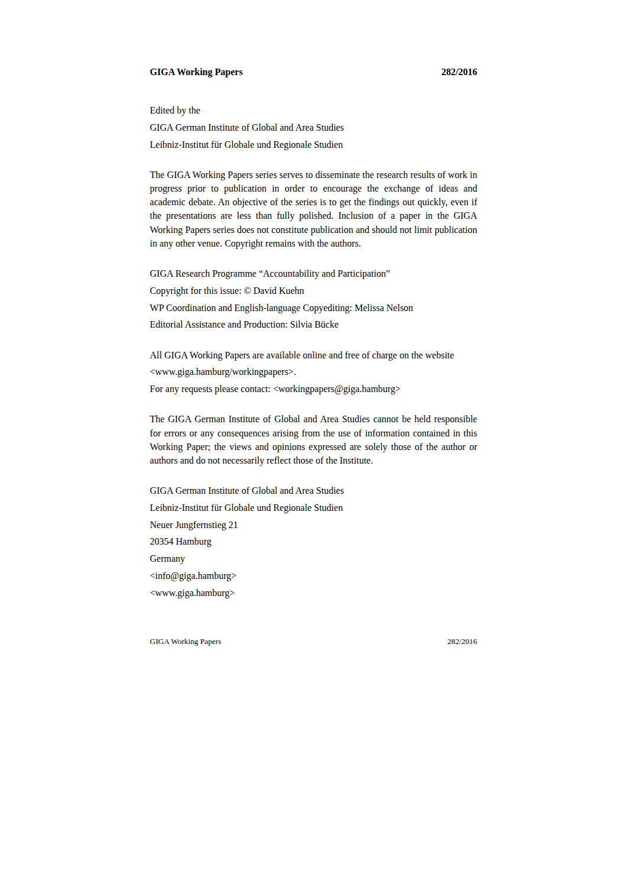GIGA Working Papers 282/2016
Edited by the
GIGA German Institute of Global and Area Studies
Leibniz-Institut für Globale und Regionale Studien
The GIGA Working Papers series serves to disseminate the research results of work in progress prior to publication in order to encourage the exchange of ideas and academic debate. An objective of the series is to get the findings out quickly, even if the presentations are less than fully polished. Inclusion of a paper in the GIGA Working Papers series does not constitute publication and should not limit publication in any other venue. Copyright remains with the authors.
GIGA Research Programme “Accountability and Participation”
Copyright for this issue: © David Kuehn
WP Coordination and English-language Copyediting: Melissa Nelson
Editorial Assistance and Production: Silvia Bücke
All GIGA Working Papers are available online and free of charge on the website
<www.giga.hamburg/workingpapers>.
For any requests please contact: <workingpapers@giga.hamburg>
The GIGA German Institute of Global and Area Studies cannot be held responsible for errors or any consequences arising from the use of information contained in this Working Paper; the views and opinions expressed are solely those of the author or authors and do not necessarily reflect those of the Institute.
GIGA German Institute of Global and Area Studies
Leibniz-Institut für Globale und Regionale Studien
Neuer Jungfernstieg 21
20354 Hamburg
Germany
<info@giga.hamburg>
<www.giga.hamburg>
GIGA Working Papers 282/2016